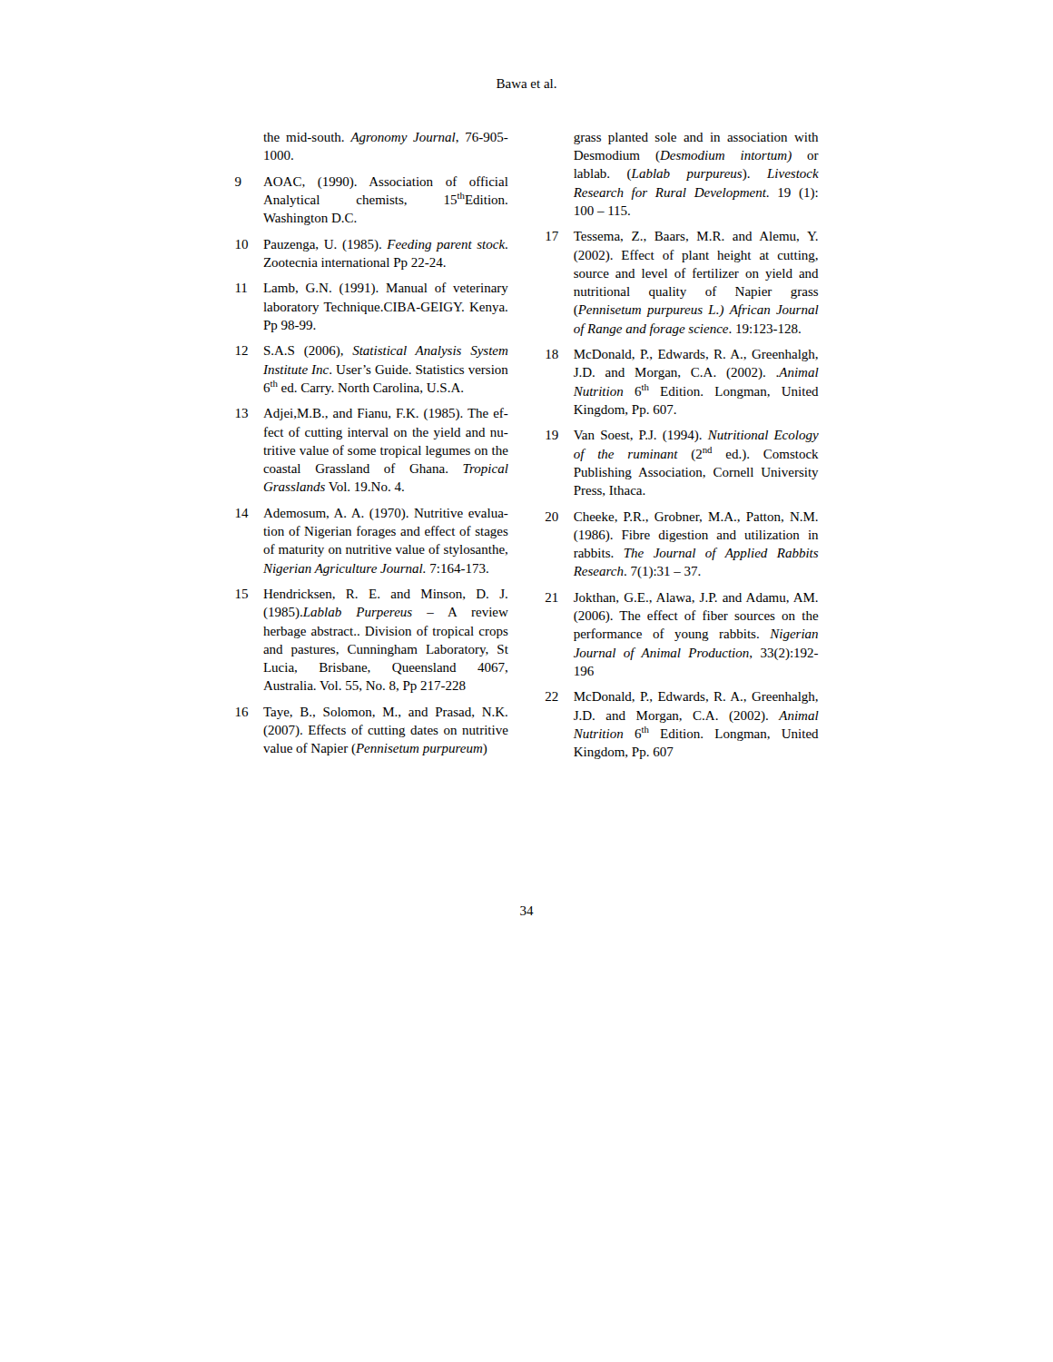Bawa et al.
the mid-south. Agronomy Journal, 76-905-1000.
9 AOAC, (1990). Association of official Analytical chemists, 15thEdition. Washington D.C.
10 Pauzenga, U. (1985). Feeding parent stock. Zootecnia international Pp 22-24.
11 Lamb, G.N. (1991). Manual of veterinary laboratory Technique.CIBA-GEIGY. Kenya. Pp 98-99.
12 S.A.S (2006), Statistical Analysis System Institute Inc. User’s Guide. Statistics version 6th ed. Carry. North Carolina, U.S.A.
13 Adjei,M.B., and Fianu, F.K. (1985). The effect of cutting interval on the yield and nutritive value of some tropical legumes on the coastal Grassland of Ghana. Tropical Grasslands Vol. 19.No. 4.
14 Ademosum, A. A. (1970). Nutritive evaluation of Nigerian forages and effect of stages of maturity on nutritive value of stylosanthe, Nigerian Agriculture Journal. 7:164-173.
15 Hendricksen, R. E. and Minson, D. J. (1985).Lablab Purpereus – A review herbage abstract.. Division of tropical crops and pastures, Cunningham Laboratory, St Lucia, Brisbane, Queensland 4067, Australia. Vol. 55, No. 8, Pp 217-228
16 Taye, B., Solomon, M., and Prasad, N.K. (2007). Effects of cutting dates on nutritive value of Napier (Pennisetum purpureum)
grass planted sole and in association with Desmodium (Desmodium intortum) or lablab. (Lablab purpureus). Livestock Research for Rural Development. 19 (1): 100 – 115.
17 Tessema, Z., Baars, M.R. and Alemu, Y. (2002). Effect of plant height at cutting, source and level of fertilizer on yield and nutritional quality of Napier grass (Pennisetum purpureus L.) African Journal of Range and forage science. 19:123-128.
18 McDonald, P., Edwards, R. A., Greenhalgh, J.D. and Morgan, C.A. (2002). .Animal Nutrition 6th Edition. Longman, United Kingdom, Pp. 607.
19 Van Soest, P.J. (1994). Nutritional Ecology of the ruminant (2nd ed.). Comstock Publishing Association, Cornell University Press, Ithaca.
20 Cheeke, P.R., Grobner, M.A., Patton, N.M. (1986). Fibre digestion and utilization in rabbits. The Journal of Applied Rabbits Research. 7(1):31 – 37.
21 Jokthan, G.E., Alawa, J.P. and Adamu, AM. (2006). The effect of fiber sources on the performance of young rabbits. Nigerian Journal of Animal Production, 33(2):192-196
22 McDonald, P., Edwards, R. A., Greenhalgh, J.D. and Morgan, C.A. (2002). Animal Nutrition 6th Edition. Longman, United Kingdom, Pp. 607
34